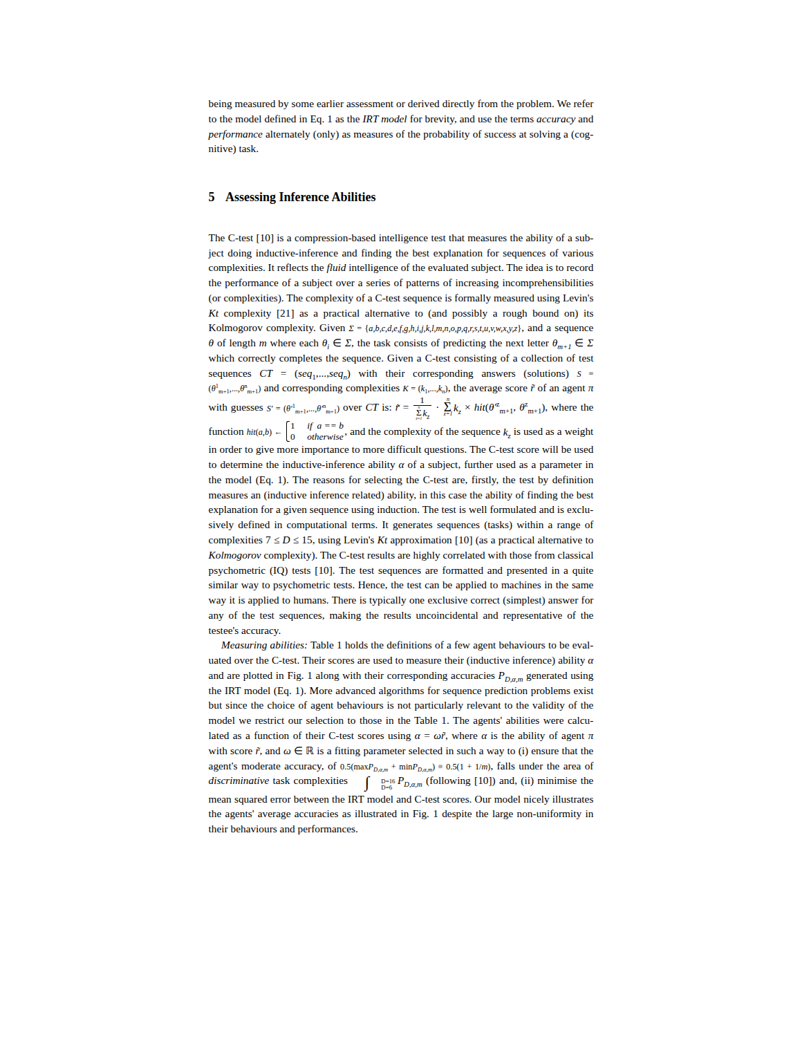being measured by some earlier assessment or derived directly from the problem. We refer to the model defined in Eq. 1 as the IRT model for brevity, and use the terms accuracy and performance alternately (only) as measures of the probability of success at solving a (cognitive) task.
5 Assessing Inference Abilities
The C-test [10] is a compression-based intelligence test that measures the ability of a subject doing inductive-inference and finding the best explanation for sequences of various complexities. It reflects the fluid intelligence of the evaluated subject. The idea is to record the performance of a subject over a series of patterns of increasing incomprehensibilities (or complexities). The complexity of a C-test sequence is formally measured using Levin's Kt complexity [21] as a practical alternative to (and possibly a rough bound on) its Kolmogorov complexity. Given Σ = {a,b,c,d,e,f,g,h,i,j,k,l,m,n,o,p,q,r,s,t,u,v,w,x,y,z}, and a sequence θ of length m where each θi ∈ Σ, the task consists of predicting the next letter θm+1 ∈ Σ which correctly completes the sequence. Given a C-test consisting of a collection of test sequences CT = (seq1,...,seqn) with their corresponding answers (solutions) S = (θ1m+1,...,θnm+1) and corresponding complexities K = (k1,...,kn), the average score r̃ of an agent π with guesses S′ = (θ′1m+1,...,θ′nm+1) over CT is: r̃ = 1 n Σz=1 kz · n Σz=1 kz × hit(θ′zm+1, θzm+1), where the function hit(a,b) ← 1 if a == b 0 otherwise, and the complexity of the sequence kz is used as a weight in order to give more importance to more difficult questions. The C-test score will be used to determine the inductive-inference ability α of a subject, further used as a parameter in the model (Eq. 1). The reasons for selecting the C-test are, firstly, the test by definition measures an (inductive inference related) ability, in this case the ability of finding the best explanation for a given sequence using induction. The test is well formulated and is exclusively defined in computational terms. It generates sequences (tasks) within a range of complexities 7 ≤ D ≤ 15, using Levin's Kt approximation [10] (as a practical alternative to Kolmogorov complexity). The C-test results are highly correlated with those from classical psychometric (IQ) tests [10]. The test sequences are formatted and presented in a quite similar way to psychometric tests. Hence, the test can be applied to machines in the same way it is applied to humans. There is typically one exclusive correct (simplest) answer for any of the test sequences, making the results uncoincidental and representative of the testee's accuracy.
Measuring abilities: Table 1 holds the definitions of a few agent behaviours to be evaluated over the C-test. Their scores are used to measure their (inductive inference) ability α and are plotted in Fig. 1 along with their corresponding accuracies PD,α,m generated using the IRT model (Eq. 1). More advanced algorithms for sequence prediction problems exist but since the choice of agent behaviours is not particularly relevant to the validity of the model we restrict our selection to those in the Table 1. The agents' abilities were calculated as a function of their C-test scores using α = ωr̃, where α is the ability of agent π with score r̃, and ω ∈ ℝ is a fitting parameter selected in such a way to (i) ensure that the agent's moderate accuracy, of 0.5(maxPD,α,m + minPD,α,m) ≡ 0.5(1 + 1/m), falls under the area of discriminative task complexities ∫D=16 D=6 PD,α,m (following [10]) and, (ii) minimise the mean squared error between the IRT model and C-test scores. Our model nicely illustrates the agents' average accuracies as illustrated in Fig. 1 despite the large non-uniformity in their behaviours and performances.